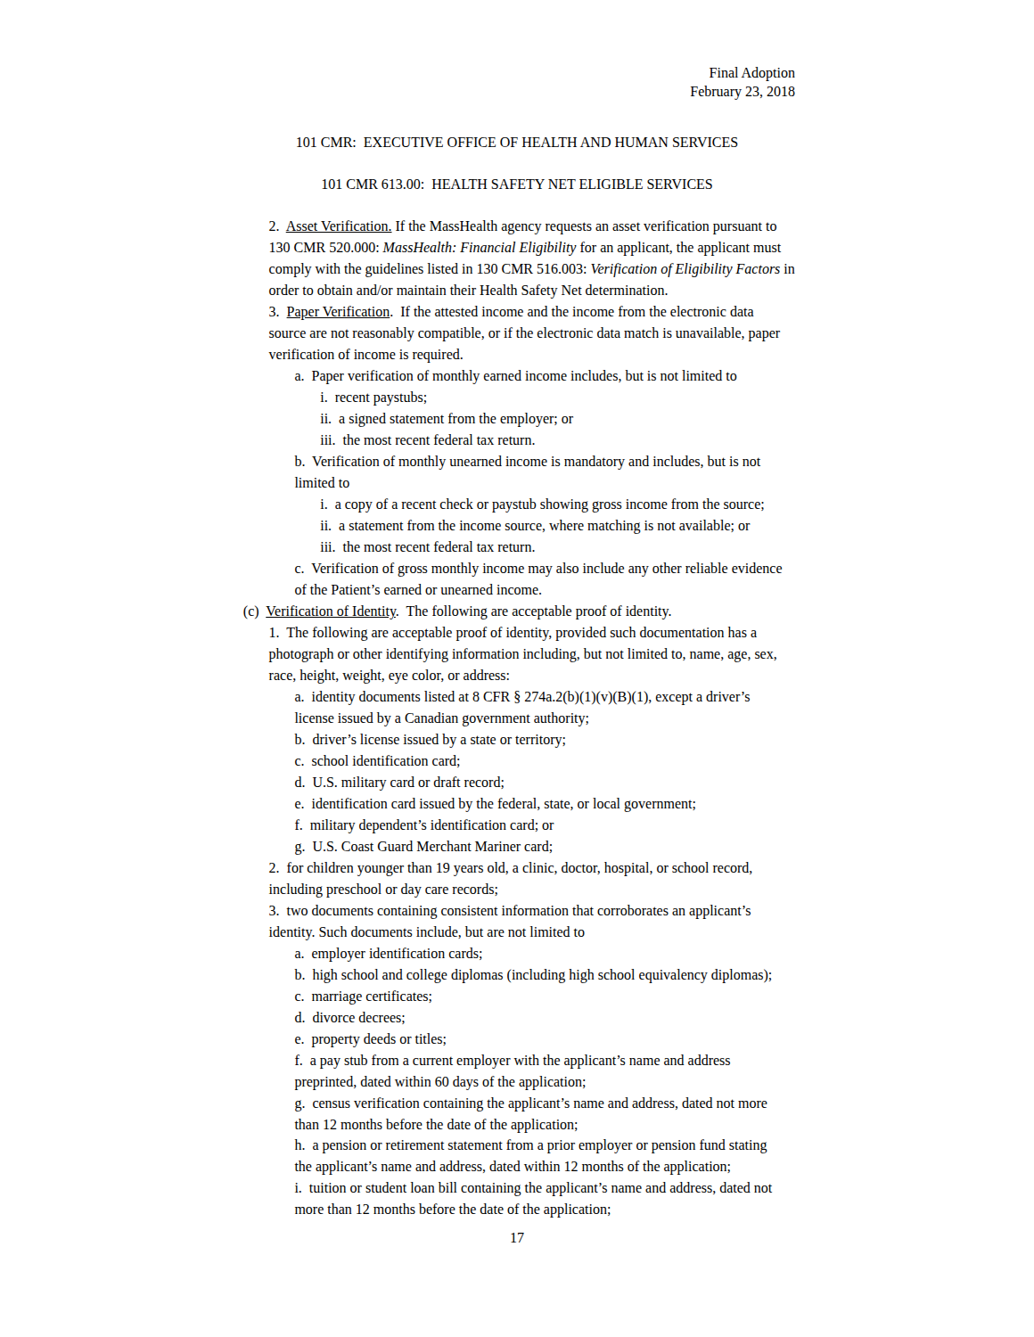Final Adoption
February 23, 2018
101 CMR: EXECUTIVE OFFICE OF HEALTH AND HUMAN SERVICES
101 CMR 613.00: HEALTH SAFETY NET ELIGIBLE SERVICES
2. Asset Verification. If the MassHealth agency requests an asset verification pursuant to
130 CMR 520.000: MassHealth: Financial Eligibility for an applicant, the applicant must
comply with the guidelines listed in 130 CMR 516.003: Verification of Eligibility Factors in
order to obtain and/or maintain their Health Safety Net determination.
3. Paper Verification. If the attested income and the income from the electronic data
source are not reasonably compatible, or if the electronic data match is unavailable, paper
verification of income is required.
a. Paper verification of monthly earned income includes, but is not limited to
i. recent paystubs;
ii. a signed statement from the employer; or
iii. the most recent federal tax return.
b. Verification of monthly unearned income is mandatory and includes, but is not
limited to
i. a copy of a recent check or paystub showing gross income from the source;
ii. a statement from the income source, where matching is not available; or
iii. the most recent federal tax return.
c. Verification of gross monthly income may also include any other reliable evidence
of the Patient’s earned or unearned income.
(c) Verification of Identity. The following are acceptable proof of identity.
1. The following are acceptable proof of identity, provided such documentation has a
photograph or other identifying information including, but not limited to, name, age, sex,
race, height, weight, eye color, or address:
a. identity documents listed at 8 CFR § 274a.2(b)(1)(v)(B)(1), except a driver’s
license issued by a Canadian government authority;
b. driver’s license issued by a state or territory;
c. school identification card;
d. U.S. military card or draft record;
e. identification card issued by the federal, state, or local government;
f. military dependent’s identification card; or
g. U.S. Coast Guard Merchant Mariner card;
2. for children younger than 19 years old, a clinic, doctor, hospital, or school record,
including preschool or day care records;
3. two documents containing consistent information that corroborates an applicant’s
identity. Such documents include, but are not limited to
a. employer identification cards;
b. high school and college diplomas (including high school equivalency diplomas);
c. marriage certificates;
d. divorce decrees;
e. property deeds or titles;
f. a pay stub from a current employer with the applicant’s name and address
preprinted, dated within 60 days of the application;
g. census verification containing the applicant’s name and address, dated not more
than 12 months before the date of the application;
h. a pension or retirement statement from a prior employer or pension fund stating
the applicant’s name and address, dated within 12 months of the application;
i. tuition or student loan bill containing the applicant’s name and address, dated not
more than 12 months before the date of the application;
17